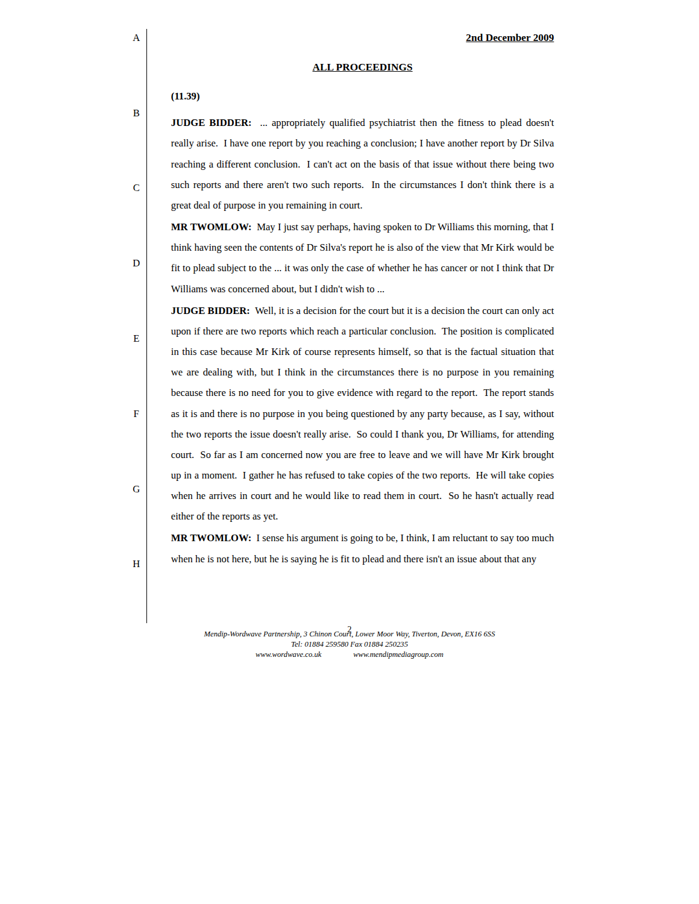A B C D E F G H
2nd December 2009
ALL PROCEEDINGS
(11.39)
JUDGE BIDDER: ... appropriately qualified psychiatrist then the fitness to plead doesn't really arise. I have one report by you reaching a conclusion; I have another report by Dr Silva reaching a different conclusion. I can't act on the basis of that issue without there being two such reports and there aren't two such reports. In the circumstances I don't think there is a great deal of purpose in you remaining in court.
MR TWOMLOW: May I just say perhaps, having spoken to Dr Williams this morning, that I think having seen the contents of Dr Silva's report he is also of the view that Mr Kirk would be fit to plead subject to the ... it was only the case of whether he has cancer or not I think that Dr Williams was concerned about, but I didn't wish to ...
JUDGE BIDDER: Well, it is a decision for the court but it is a decision the court can only act upon if there are two reports which reach a particular conclusion. The position is complicated in this case because Mr Kirk of course represents himself, so that is the factual situation that we are dealing with, but I think in the circumstances there is no purpose in you remaining because there is no need for you to give evidence with regard to the report. The report stands as it is and there is no purpose in you being questioned by any party because, as I say, without the two reports the issue doesn't really arise. So could I thank you, Dr Williams, for attending court. So far as I am concerned now you are free to leave and we will have Mr Kirk brought up in a moment. I gather he has refused to take copies of the two reports. He will take copies when he arrives in court and he would like to read them in court. So he hasn't actually read either of the reports as yet.
MR TWOMLOW: I sense his argument is going to be, I think, I am reluctant to say too much when he is not here, but he is saying he is fit to plead and there isn't an issue about that any
2
Mendip-Wordwave Partnership, 3 Chinon Court, Lower Moor Way, Tiverton, Devon, EX16 6SS Tel: 01884 259580 Fax 01884 250235 www.wordwave.co.uk www.mendipmediagroup.com